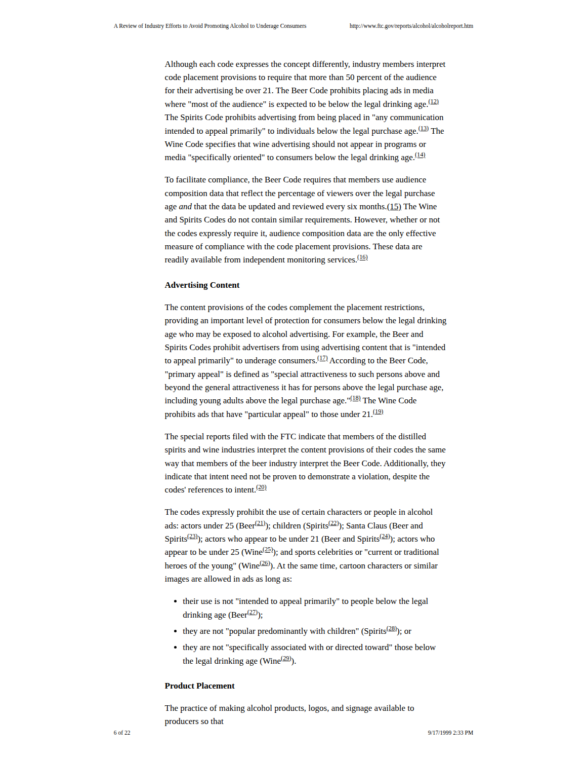A Review of Industry Efforts to Avoid Promoting Alcohol to Underage Consumers
http://www.ftc.gov/reports/alcohol/alcoholreport.htm
Although each code expresses the concept differently, industry members interpret code placement provisions to require that more than 50 percent of the audience for their advertising be over 21. The Beer Code prohibits placing ads in media where "most of the audience" is expected to be below the legal drinking age.(12) The Spirits Code prohibits advertising from being placed in "any communication intended to appeal primarily" to individuals below the legal purchase age.(13) The Wine Code specifies that wine advertising should not appear in programs or media "specifically oriented" to consumers below the legal drinking age.(14)
To facilitate compliance, the Beer Code requires that members use audience composition data that reflect the percentage of viewers over the legal purchase age and that the data be updated and reviewed every six months.(15) The Wine and Spirits Codes do not contain similar requirements. However, whether or not the codes expressly require it, audience composition data are the only effective measure of compliance with the code placement provisions. These data are readily available from independent monitoring services.(16)
Advertising Content
The content provisions of the codes complement the placement restrictions, providing an important level of protection for consumers below the legal drinking age who may be exposed to alcohol advertising. For example, the Beer and Spirits Codes prohibit advertisers from using advertising content that is "intended to appeal primarily" to underage consumers.(17) According to the Beer Code, "primary appeal" is defined as "special attractiveness to such persons above and beyond the general attractiveness it has for persons above the legal purchase age, including young adults above the legal purchase age."(18) The Wine Code prohibits ads that have "particular appeal" to those under 21.(19)
The special reports filed with the FTC indicate that members of the distilled spirits and wine industries interpret the content provisions of their codes the same way that members of the beer industry interpret the Beer Code. Additionally, they indicate that intent need not be proven to demonstrate a violation, despite the codes' references to intent.(20)
The codes expressly prohibit the use of certain characters or people in alcohol ads: actors under 25 (Beer(21)); children (Spirits(22)); Santa Claus (Beer and Spirits(23)); actors who appear to be under 21 (Beer and Spirits(24)); actors who appear to be under 25 (Wine(25)); and sports celebrities or "current or traditional heroes of the young" (Wine(26)). At the same time, cartoon characters or similar images are allowed in ads as long as:
their use is not "intended to appeal primarily" to people below the legal drinking age (Beer(27));
they are not "popular predominantly with children" (Spirits(28)); or
they are not "specifically associated with or directed toward" those below the legal drinking age (Wine(29)).
Product Placement
The practice of making alcohol products, logos, and signage available to producers so that
6 of 22
9/17/1999 2:33 PM